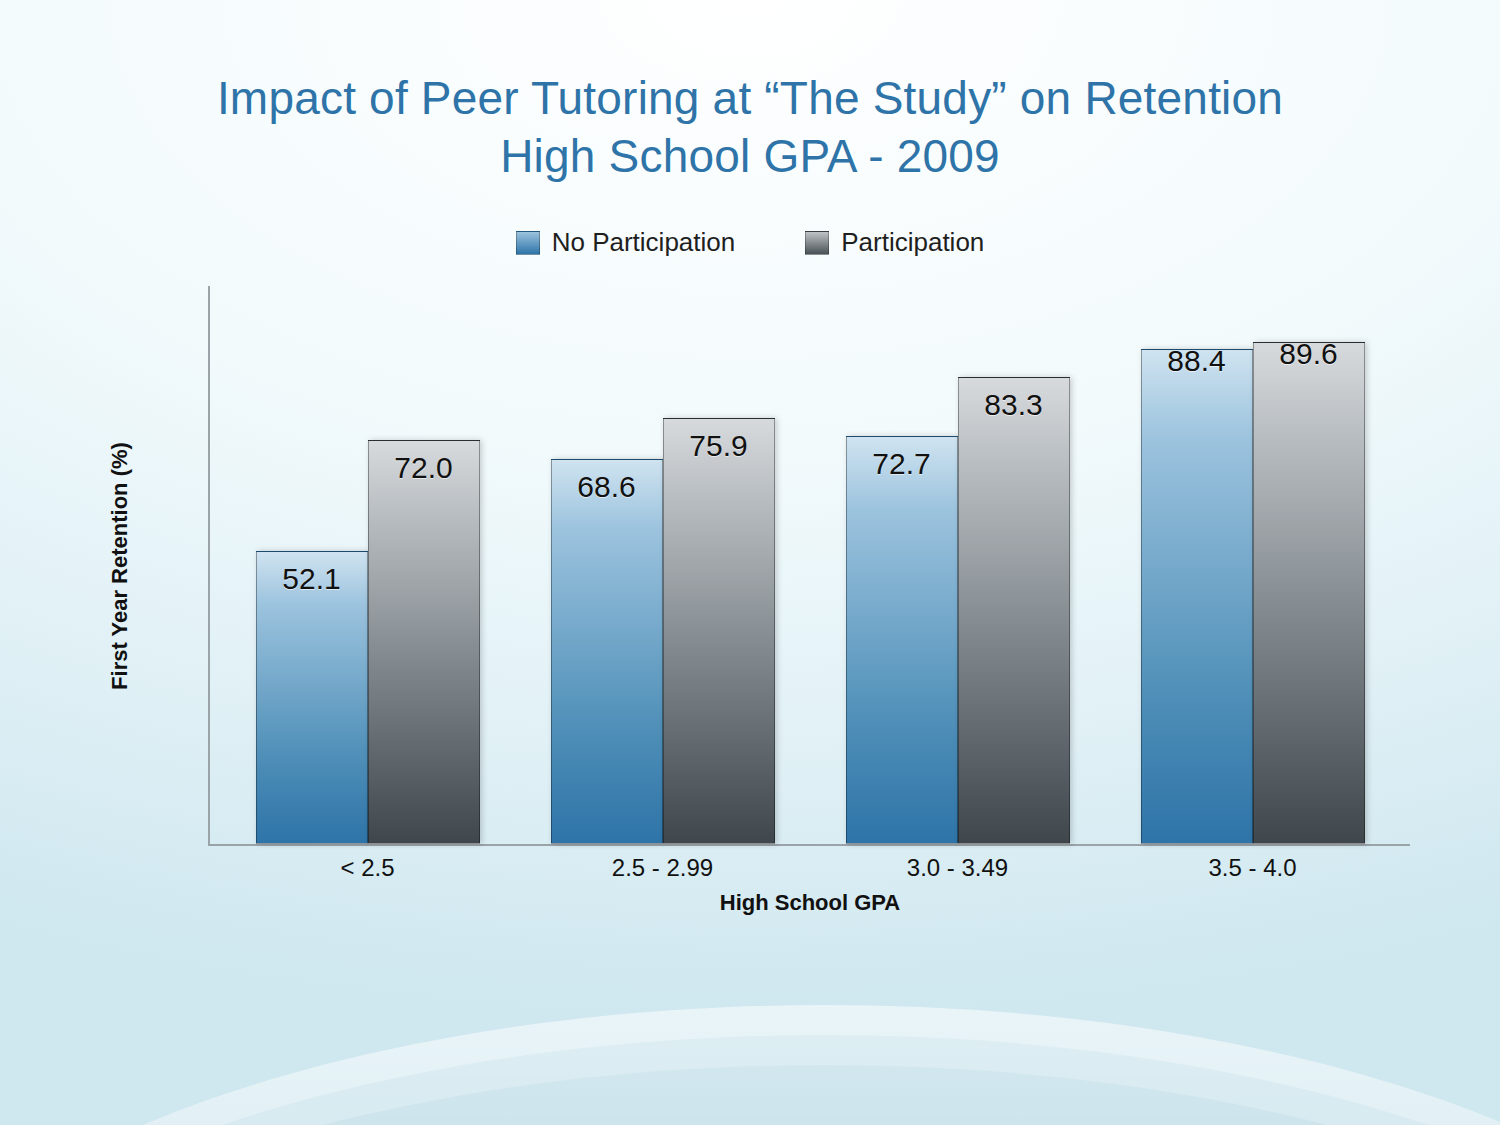Impact of Peer Tutoring at “The Study” on Retention
High School GPA - 2009
No Participation
Participation
First Year Retention (%)
52.1
72.0
68.6
75.9
72.7
83.3
88.4
89.6
< 2.5
2.5 - 2.99
3.0 - 3.49
3.5 - 4.0
High School GPA